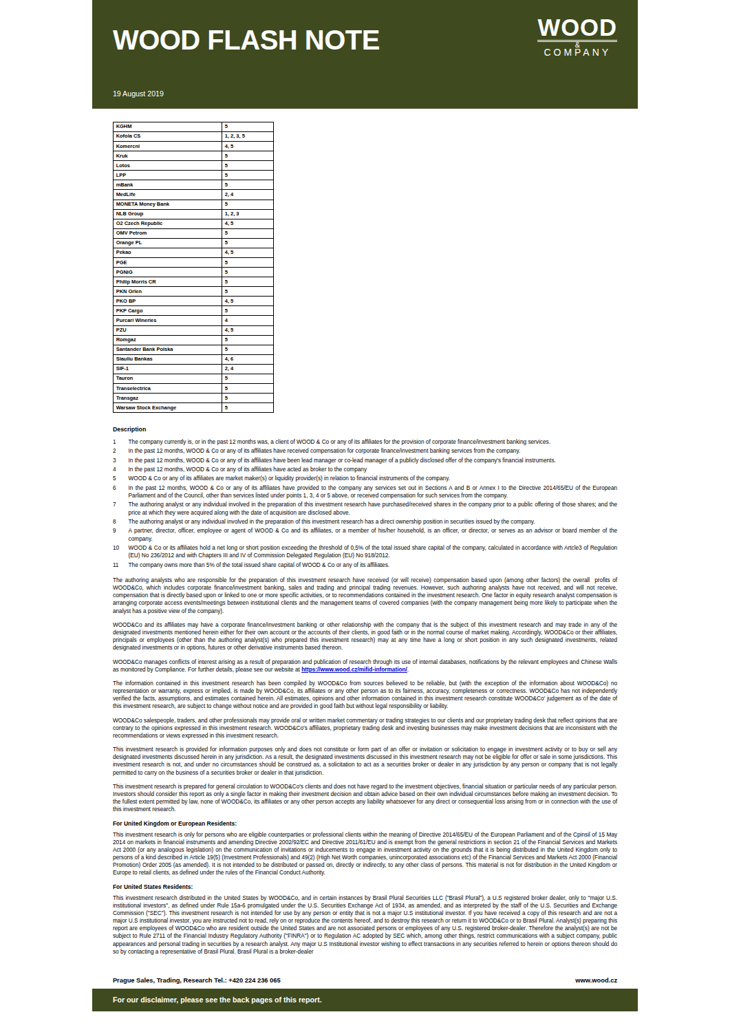WOOD FLASH NOTE
WOOD
& COMPANY
19 August 2019
| KGHM | 5 |
| Kofola CS | 1, 2, 3, 5 |
| Komercni | 4, 5 |
| Kruk | 5 |
| Lotos | 5 |
| LPP | 5 |
| mBank | 5 |
| MedLife | 2, 4 |
| MONETA Money Bank | 5 |
| NLB Group | 1, 2, 3 |
| O2 Czech Republic | 4, 5 |
| OMV Petrom | 5 |
| Orange PL | 5 |
| Pekao | 4, 5 |
| PGE | 5 |
| PGNiG | 5 |
| Philip Morris CR | 5 |
| PKN Orlen | 5 |
| PKO BP | 4, 5 |
| PKP Cargo | 5 |
| Purcari Wineries | 4 |
| PZU | 4, 5 |
| Romgaz | 5 |
| Santander Bank Polska | 5 |
| Siauliu Bankas | 4, 6 |
| SIF-1 | 2, 4 |
| Tauron | 5 |
| Transelectrica | 5 |
| Transgaz | 5 |
| Warsaw Stock Exchange | 5 |
Description
The company currently is, or in the past 12 months was, a client of WOOD & Co or any of its affiliates for the provision of corporate finance/investment banking services.
In the past 12 months, WOOD & Co or any of its affiliates have received compensation for corporate finance/investment banking services from the company.
In the past 12 months, WOOD & Co or any of its affiliates have been lead manager or co-lead manager of a publicly disclosed offer of the company's financial instruments.
In the past 12 months, WOOD & Co or any of its affiliates have acted as broker to the company
WOOD & Co or any of its affiliates are market maker(s) or liquidity provider(s) in relation to financial instruments of the company.
In the past 12 months, WOOD & Co or any of its affiliates have provided to the company any services set out in Sections A and B or Annex I to the Directive 2014/65/EU of the European Parliament and of the Council, other than services listed under points 1, 3, 4 or 5 above, or received compensation for such services from the company.
The authoring analyst or any individual involved in the preparation of this investment research have purchased/received shares in the company prior to a public offering of those shares; and the price at which they were acquired along with the date of acquisition are disclosed above.
The authoring analyst or any individual involved in the preparation of this investment research has a direct ownership position in securities issued by the company.
A partner, director, officer, employee or agent of WOOD & Co and its affiliates, or a member of his/her household, is an officer, or director, or serves as an advisor or board member of the company.
WOOD & Co or its affiliates hold a net long or short position exceeding the threshold of 0,5% of the total issued share capital of the company, calculated in accordance with Artcle3 of Regulation (EU) No 236/2012 and with Chapters III and IV of Commission Delegated Regulation (EU) No 918/2012.
The company owns more than 5% of the total issued share capital of WOOD & Co or any of its affiliates.
The authoring analysts who are responsible for the preparation of this investment research have received (or will receive) compensation based upon (among other factors) the overall profits of WOOD&Co, which includes corporate finance/investment banking, sales and trading and principal trading revenues. However, such authoring analysts have not received, and will not receive, compensation that is directly based upon or linked to one or more specific activities, or to recommendations contained in the investment research. One factor in equity research analyst compensation is arranging corporate access events/meetings between institutional clients and the management teams of covered companies (with the company management being more likely to participate when the analyst has a positive view of the company).
WOOD&Co and its affiliates may have a corporate finance/investment banking or other relationship with the company that is the subject of this investment research and may trade in any of the designated investments mentioned herein either for their own account or the accounts of their clients, in good faith or in the normal course of market making. Accordingly, WOOD&Co or their affiliates, principals or employees (other than the authoring analyst(s) who prepared this investment research) may at any time have a long or short position in any such designated investments, related designated investments or in options, futures or other derivative instruments based thereon.
WOOD&Co manages conflicts of interest arising as a result of preparation and publication of research through its use of internal databases, notifications by the relevant employees and Chinese Walls as monitored by Compliance. For further details, please see our website at https://www.wood.cz/mifid-information/.
The information contained in this investment research has been compiled by WOOD&Co from sources believed to be reliable, but (with the exception of the information about WOOD&Co) no representation or warranty, express or implied, is made by WOOD&Co, its affiliates or any other person as to its fairness, accuracy, completeness or correctness. WOOD&Co has not independently verified the facts, assumptions, and estimates contained herein. All estimates, opinions and other information contained in this investment research constitute WOOD&Co' judgement as of the date of this investment research, are subject to change without notice and are provided in good faith but without legal responsibility or liability.
WOOD&Co salespeople, traders, and other professionals may provide oral or written market commentary or trading strategies to our clients and our proprietary trading desk that reflect opinions that are contrary to the opinions expressed in this investment research. WOOD&Co's affiliates, proprietary trading desk and investing businesses may make investment decisions that are inconsistent with the recommendations or views expressed in this investment research.
This investment research is provided for information purposes only and does not constitute or form part of an offer or invitation or solicitation to engage in investment activity or to buy or sell any designated investments discussed herein in any jurisdiction. As a result, the designated investments discussed in this investment research may not be eligible for offer or sale in some jurisdictions. This investment research is not, and under no circumstances should be construed as, a solicitation to act as a securities broker or dealer in any jurisdiction by any person or company that is not legally permitted to carry on the business of a securities broker or dealer in that jurisdiction.
This investment research is prepared for general circulation to WOOD&Co's clients and does not have regard to the investment objectives, financial situation or particular needs of any particular person. Investors should consider this report as only a single factor in making their investment decision and obtain advice based on their own individual circumstances before making an investment decision. To the fullest extent permitted by law, none of WOOD&Co, its affiliates or any other person accepts any liability whatsoever for any direct or consequential loss arising from or in connection with the use of this investment research.
For United Kingdom or European Residents:
This investment research is only for persons who are eligible counterparties or professional clients within the meaning of Directive 2014/65/EU of the European Parliament and of the Cpinsil of 15 May 2014 on markets in financial instruments and amending Directive 2002/92/EC and Directive 2011/61/EU and is exempt from the general restrictions in section 21 of the Financial Services and Markets Act 2000 (or any analogous legislation) on the communication of invitations or inducements to engage in investment activity on the grounds that it is being distributed in the United Kingdom only to persons of a kind described in Article 19(5) (Investment Professionals) and 49(2) (High Net Worth companies, unincorporated associations etc) of the Financial Services and Markets Act 2000 (Financial Promotion) Order 2005 (as amended). It is not intended to be distributed or passed on, directly or indirectly, to any other class of persons. This material is not for distribution in the United Kingdom or Europe to retail clients, as defined under the rules of the Financial Conduct Authority.
For United States Residents:
This investment research distributed in the United States by WOOD&Co, and in certain instances by Brasil Plural Securities LLC ("Brasil Plural"), a U.S registered broker dealer, only to "major U.S. institutional investors", as defined under Rule 15a-6 promulgated under the U.S. Securities Exchange Act of 1934, as amended, and as interpreted by the staff of the U.S. Securities and Exchange Commission ("SEC"). This investment research is not intended for use by any person or entity that is not a major U.S institutional investor. If you have received a copy of this research and are not a major U.S institutional investor, you are instructed not to read, rely on or reproduce the contents hereof, and to destroy this research or return it to WOOD&Co or to Brasil Plural. Analyst(s) preparing this report are employees of WOOD&Co who are resident outside the United States and are not associated persons or employees of any U.S. registered broker-dealer. Therefore the analyst(s) are not be subject to Rule 2711 of the Financial Industry Regulatory Authority ("FINRA") or to Regulation AC adopted by SEC which, among other things, restrict communications with a subject company, public appearances and personal trading in securities by a research analyst. Any major U.S Institutional investor wishing to effect transactions in any securities referred to herein or options thereon should do so by contacting a representative of Brasil Plural. Brasil Plural is a broker-dealer
Prague Sales, Trading, Research Tel.: +420 224 236 065 www.wood.cz
For our disclaimer, please see the back pages of this report.